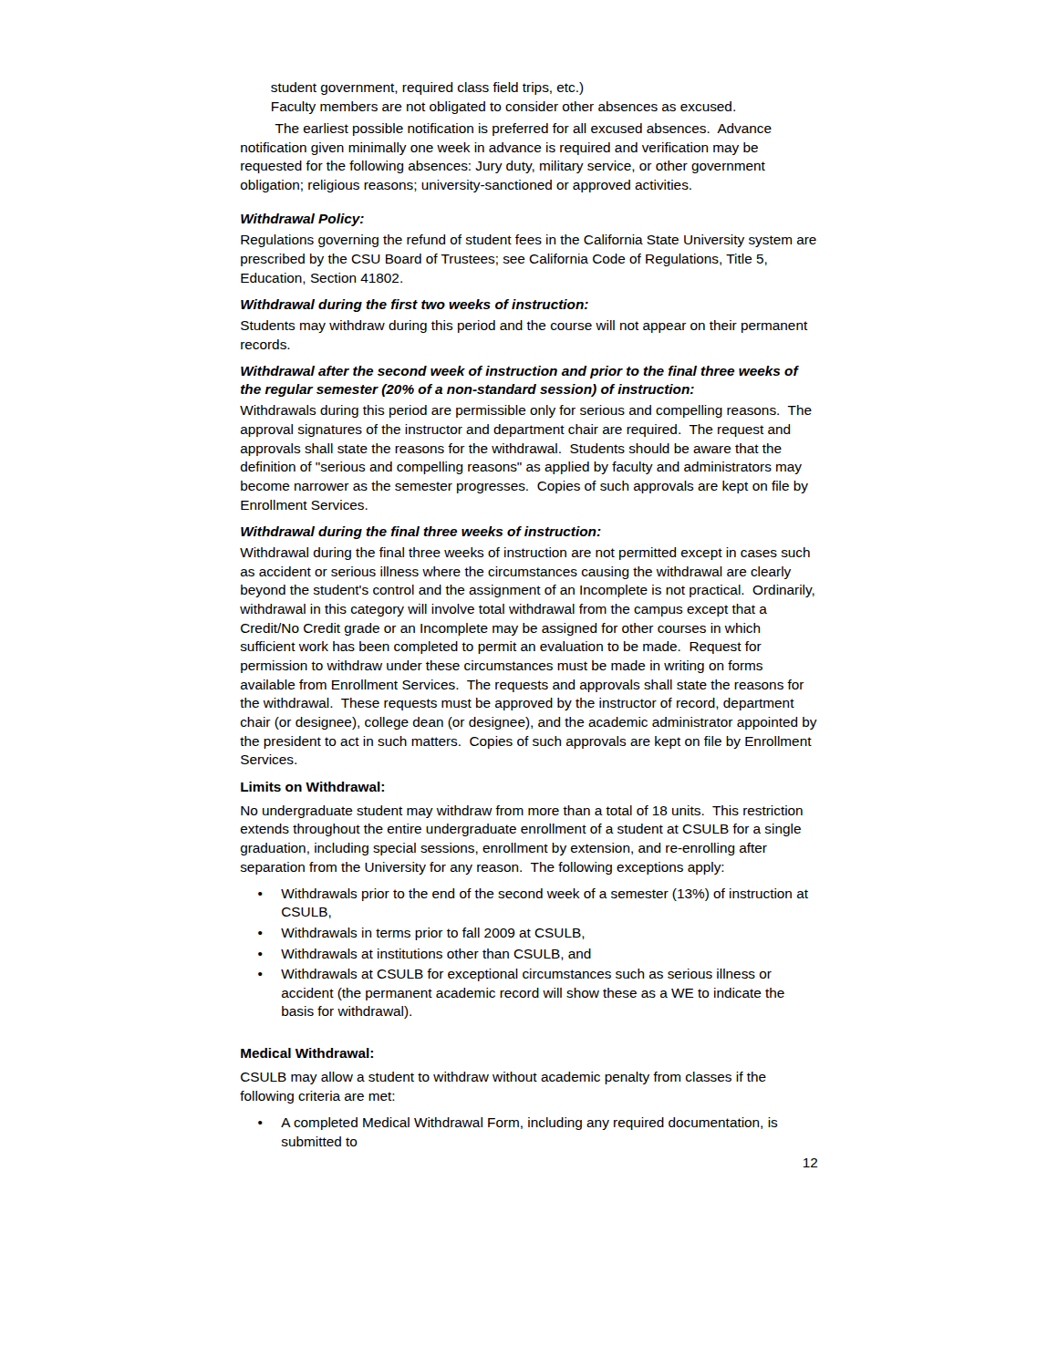student government, required class field trips, etc.)
Faculty members are not obligated to consider other absences as excused.
The earliest possible notification is preferred for all excused absences. Advance notification given minimally one week in advance is required and verification may be requested for the following absences: Jury duty, military service, or other government obligation; religious reasons; university-sanctioned or approved activities.
Withdrawal Policy:
Regulations governing the refund of student fees in the California State University system are prescribed by the CSU Board of Trustees; see California Code of Regulations, Title 5, Education, Section 41802.
Withdrawal during the first two weeks of instruction:
Students may withdraw during this period and the course will not appear on their permanent records.
Withdrawal after the second week of instruction and prior to the final three weeks of the regular semester (20% of a non-standard session) of instruction:
Withdrawals during this period are permissible only for serious and compelling reasons. The approval signatures of the instructor and department chair are required. The request and approvals shall state the reasons for the withdrawal. Students should be aware that the definition of "serious and compelling reasons" as applied by faculty and administrators may become narrower as the semester progresses. Copies of such approvals are kept on file by Enrollment Services.
Withdrawal during the final three weeks of instruction:
Withdrawal during the final three weeks of instruction are not permitted except in cases such as accident or serious illness where the circumstances causing the withdrawal are clearly beyond the student's control and the assignment of an Incomplete is not practical. Ordinarily, withdrawal in this category will involve total withdrawal from the campus except that a Credit/No Credit grade or an Incomplete may be assigned for other courses in which sufficient work has been completed to permit an evaluation to be made. Request for permission to withdraw under these circumstances must be made in writing on forms available from Enrollment Services. The requests and approvals shall state the reasons for the withdrawal. These requests must be approved by the instructor of record, department chair (or designee), college dean (or designee), and the academic administrator appointed by the president to act in such matters. Copies of such approvals are kept on file by Enrollment Services.
Limits on Withdrawal:
No undergraduate student may withdraw from more than a total of 18 units. This restriction extends throughout the entire undergraduate enrollment of a student at CSULB for a single graduation, including special sessions, enrollment by extension, and re-enrolling after separation from the University for any reason. The following exceptions apply:
Withdrawals prior to the end of the second week of a semester (13%) of instruction at CSULB,
Withdrawals in terms prior to fall 2009 at CSULB,
Withdrawals at institutions other than CSULB, and
Withdrawals at CSULB for exceptional circumstances such as serious illness or accident (the permanent academic record will show these as a WE to indicate the basis for withdrawal).
Medical Withdrawal:
CSULB may allow a student to withdraw without academic penalty from classes if the following criteria are met:
A completed Medical Withdrawal Form, including any required documentation, is submitted to
12